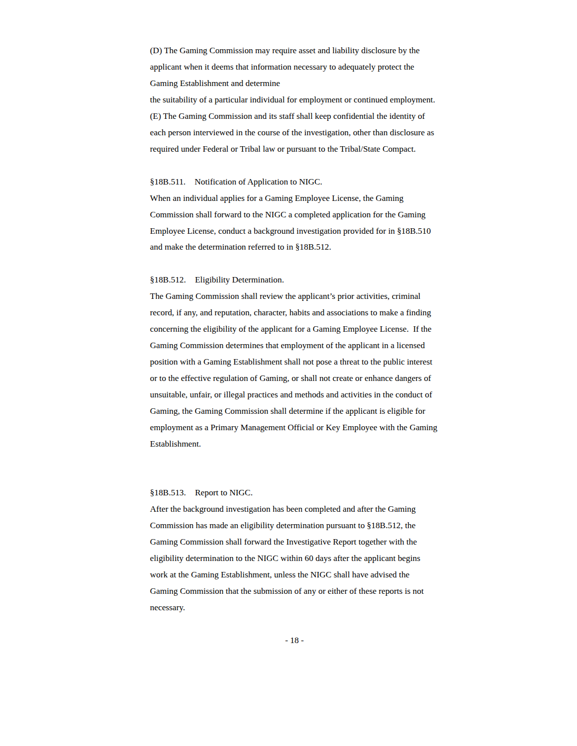(D) The Gaming Commission may require asset and liability disclosure by the applicant when it deems that information necessary to adequately protect the Gaming Establishment and determine
the suitability of a particular individual for employment or continued employment.
(E) The Gaming Commission and its staff shall keep confidential the identity of each person interviewed in the course of the investigation, other than disclosure as required under Federal or Tribal law or pursuant to the Tribal/State Compact.
§18B.511. Notification of Application to NIGC.
When an individual applies for a Gaming Employee License, the Gaming Commission shall forward to the NIGC a completed application for the Gaming Employee License, conduct a background investigation provided for in §18B.510 and make the determination referred to in §18B.512.
§18B.512. Eligibility Determination.
The Gaming Commission shall review the applicant’s prior activities, criminal record, if any, and reputation, character, habits and associations to make a finding concerning the eligibility of the applicant for a Gaming Employee License. If the Gaming Commission determines that employment of the applicant in a licensed position with a Gaming Establishment shall not pose a threat to the public interest or to the effective regulation of Gaming, or shall not create or enhance dangers of unsuitable, unfair, or illegal practices and methods and activities in the conduct of Gaming, the Gaming Commission shall determine if the applicant is eligible for employment as a Primary Management Official or Key Employee with the Gaming Establishment.
§18B.513. Report to NIGC.
After the background investigation has been completed and after the Gaming Commission has made an eligibility determination pursuant to §18B.512, the Gaming Commission shall forward the Investigative Report together with the eligibility determination to the NIGC within 60 days after the applicant begins work at the Gaming Establishment, unless the NIGC shall have advised the Gaming Commission that the submission of any or either of these reports is not necessary.
- 18 -